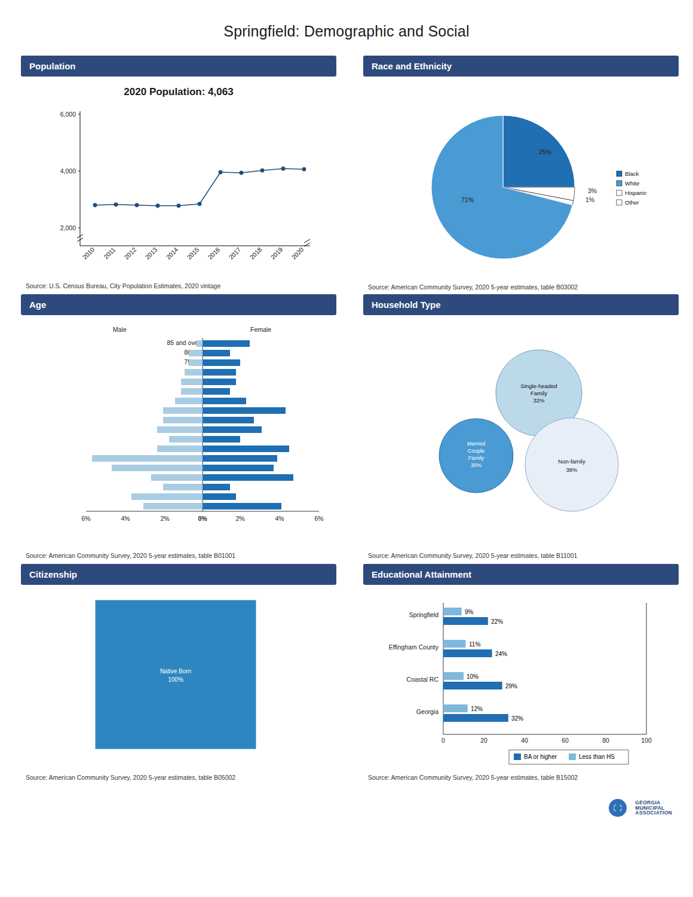Springfield: Demographic and Social
Population
2020 Population: 4,063
6,000 4,000 2,000 2010 2011 2012 2013 2014 2015 2016 2017 2018 2019 2020
Source: U.S. Census Bureau, City Population Estimates, 2020 vintage
Race and Ethnicity
25% 71% 3% 1% Black White Hispanic Other
Source: American Community Survey, 2020 5-year estimates, table B03002
Age
Male Female 6% 4% 2% 0% 2% 4% 6% 85 and over 80-84 75-79 70-74 65-69 60-64 55-59 50-54 45-49 40-44 35-39 30-34 25-29 20-24 15-19 10-14 5-9 Under 5
Source: American Community Survey, 2020 5-year estimates, table B01001
Household Type
Single-headed Family 32% Married Couple Family 30% Non-family 38%
Source: American Community Survey, 2020 5-year estimates, table B11001
Citizenship
Native Born 100%
Source: American Community Survey, 2020 5-year estimates, table B05002
Educational Attainment
0 20 40 60 80 100 Springfield Effingham County Coastal RC Georgia 9% 22% 11% 24% 10% 29% 12% 32% BA or higher Less than HS
Source: American Community Survey, 2020 5-year estimates, table B15002
GEORGIA
MUNICIPAL
ASSOCIATION